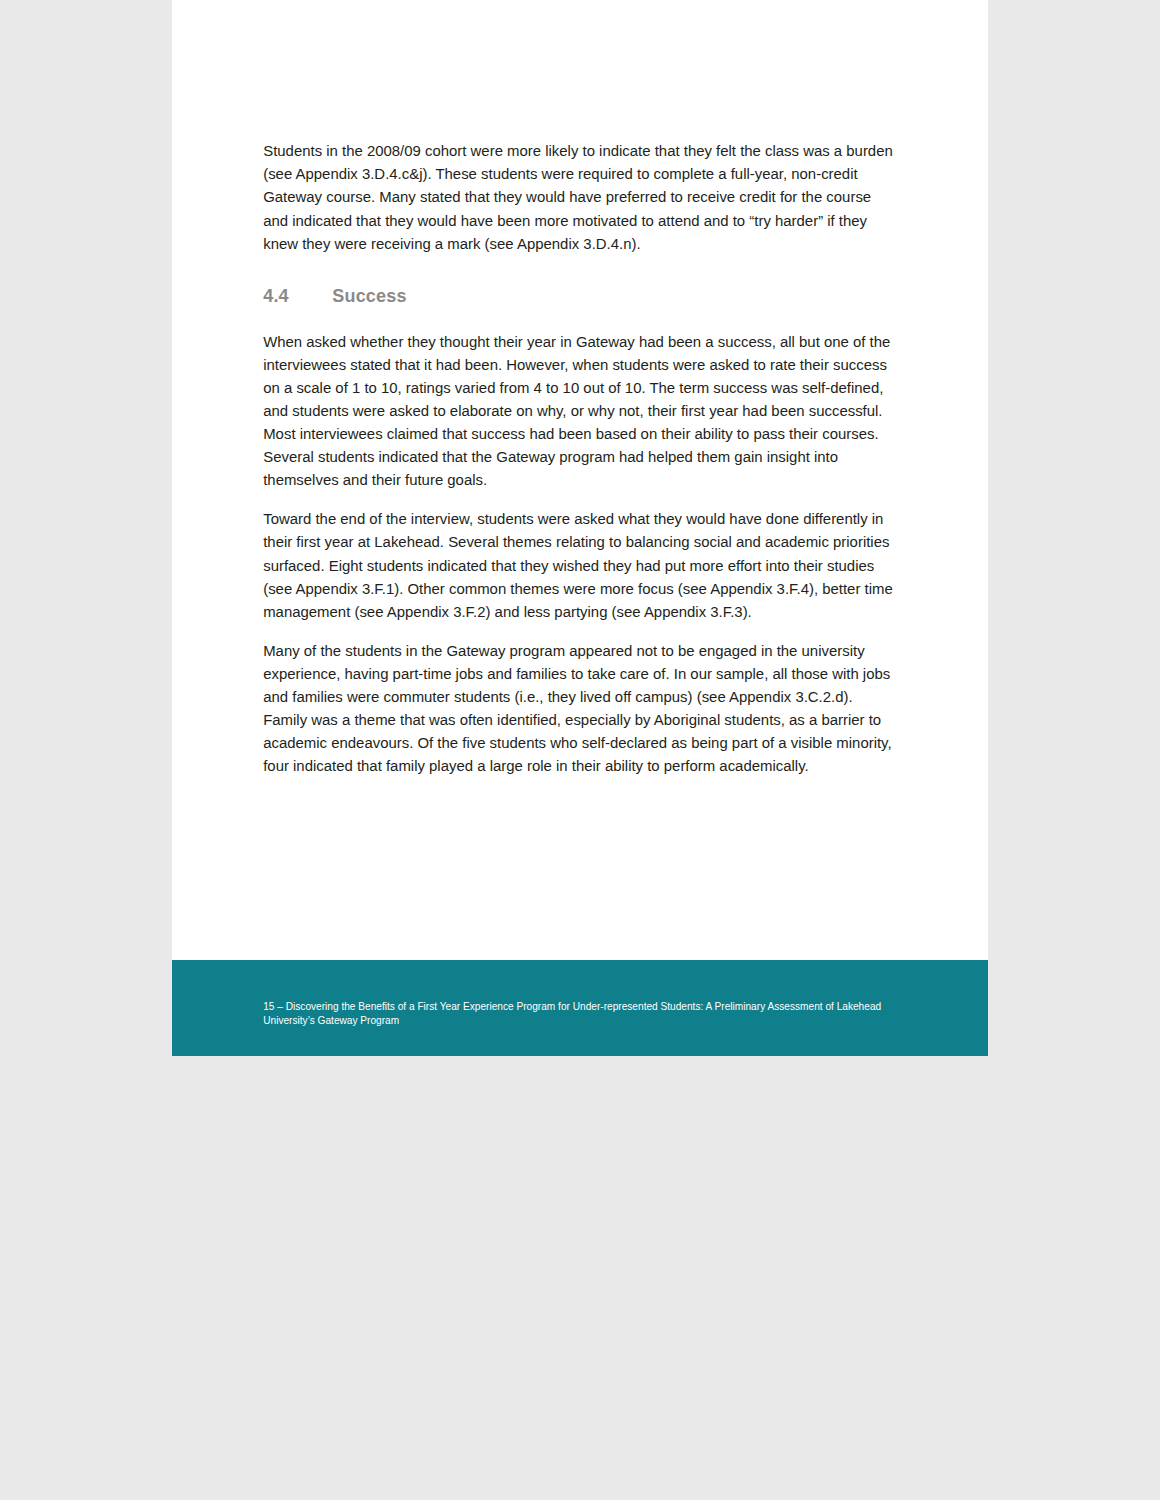Students in the 2008/09 cohort were more likely to indicate that they felt the class was a burden (see Appendix 3.D.4.c&j). These students were required to complete a full-year, non-credit Gateway course. Many stated that they would have preferred to receive credit for the course and indicated that they would have been more motivated to attend and to “try harder” if they knew they were receiving a mark (see Appendix 3.D.4.n).
4.4 Success
When asked whether they thought their year in Gateway had been a success, all but one of the interviewees stated that it had been. However, when students were asked to rate their success on a scale of 1 to 10, ratings varied from 4 to 10 out of 10. The term success was self-defined, and students were asked to elaborate on why, or why not, their first year had been successful. Most interviewees claimed that success had been based on their ability to pass their courses. Several students indicated that the Gateway program had helped them gain insight into themselves and their future goals.
Toward the end of the interview, students were asked what they would have done differently in their first year at Lakehead. Several themes relating to balancing social and academic priorities surfaced. Eight students indicated that they wished they had put more effort into their studies (see Appendix 3.F.1). Other common themes were more focus (see Appendix 3.F.4), better time management (see Appendix 3.F.2) and less partying (see Appendix 3.F.3).
Many of the students in the Gateway program appeared not to be engaged in the university experience, having part-time jobs and families to take care of. In our sample, all those with jobs and families were commuter students (i.e., they lived off campus) (see Appendix 3.C.2.d). Family was a theme that was often identified, especially by Aboriginal students, as a barrier to academic endeavours. Of the five students who self-declared as being part of a visible minority, four indicated that family played a large role in their ability to perform academically.
15 – Discovering the Benefits of a First Year Experience Program for Under-represented Students: A Preliminary Assessment of Lakehead University’s Gateway Program